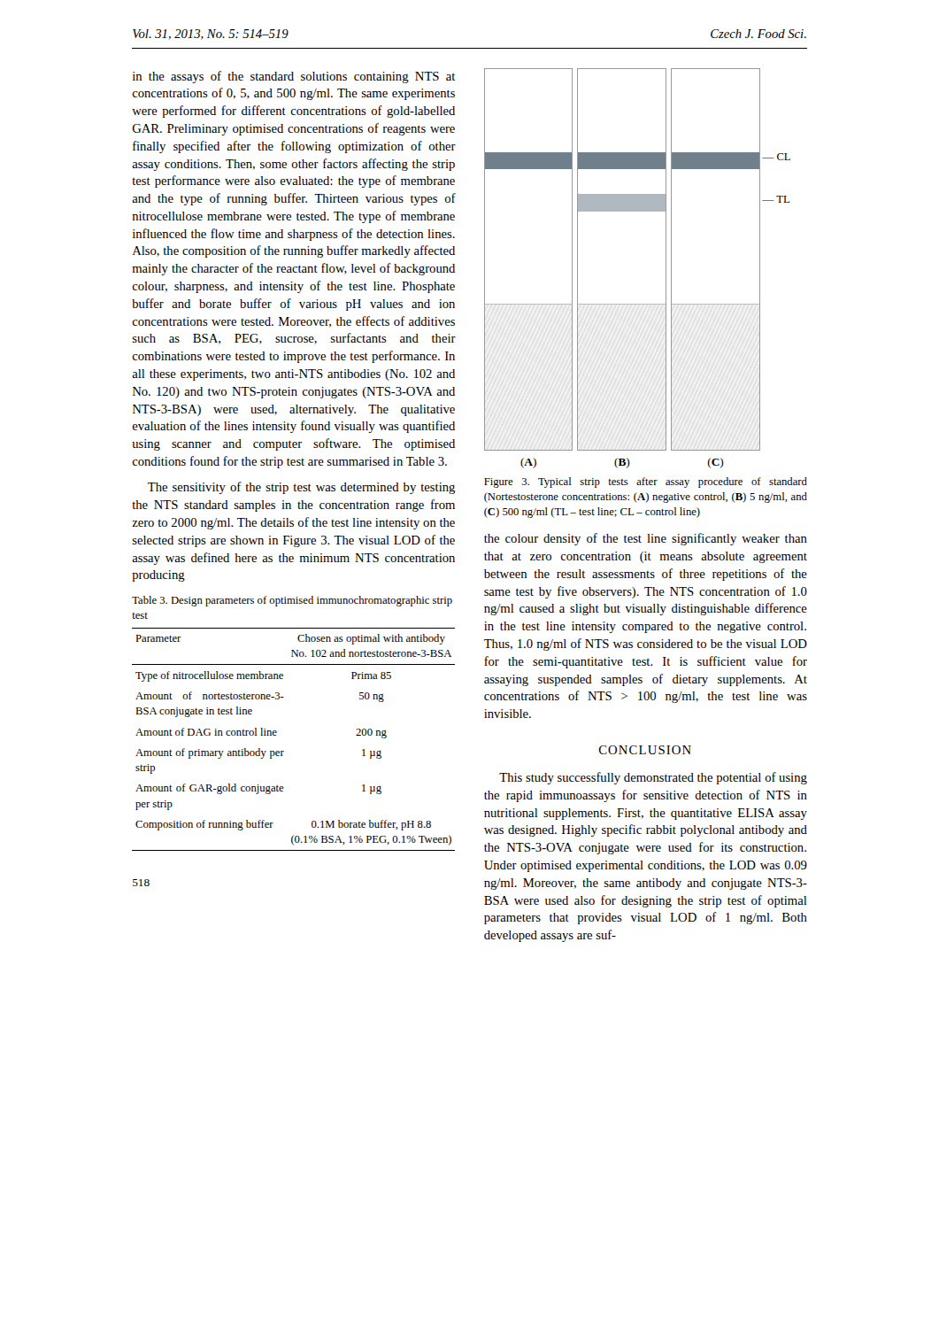Vol. 31, 2013, No. 5: 514–519
Czech J. Food Sci.
in the assays of the standard solutions containing NTS at concentrations of 0, 5, and 500 ng/ml. The same experiments were performed for different concentrations of gold-labelled GAR. Preliminary optimised concentrations of reagents were finally specified after the following optimization of other assay conditions. Then, some other factors affecting the strip test performance were also evaluated: the type of membrane and the type of running buffer. Thirteen various types of nitrocellulose membrane were tested. The type of membrane influenced the flow time and sharpness of the detection lines. Also, the composition of the running buffer markedly affected mainly the character of the reactant flow, level of background colour, sharpness, and intensity of the test line. Phosphate buffer and borate buffer of various pH values and ion concentrations were tested. Moreover, the effects of additives such as BSA, PEG, sucrose, surfactants and their combinations were tested to improve the test performance. In all these experiments, two anti-NTS antibodies (No. 102 and No. 120) and two NTS-protein conjugates (NTS-3-OVA and NTS-3-BSA) were used, alternatively. The qualitative evaluation of the lines intensity found visually was quantified using scanner and computer software. The optimised conditions found for the strip test are summarised in Table 3.
The sensitivity of the strip test was determined by testing the NTS standard samples in the concentration range from zero to 2000 ng/ml. The details of the test line intensity on the selected strips are shown in Figure 3. The visual LOD of the assay was defined here as the minimum NTS concentration producing
Table 3. Design parameters of optimised immunochromatographic strip test
| Parameter | Chosen as optimal with antibody No. 102 and nortestosterone-3-BSA |
| --- | --- |
| Type of nitrocellulose membrane | Prima 85 |
| Amount of nortestosterone-3-BSA conjugate in test line | 50 ng |
| Amount of DAG in control line | 200 ng |
| Amount of primary antibody per strip | 1 µg |
| Amount of GAR-gold conjugate per strip | 1 µg |
| Composition of running buffer | 0.1M borate buffer, pH 8.8 (0.1% BSA, 1% PEG, 0.1% Tween) |
518
— CL — TL
(A) (B) (C)
Figure 3. Typical strip tests after assay procedure of standard (Nortestosterone concentrations: (A) negative control, (B) 5 ng/ml, and (C) 500 ng/ml (TL – test line; CL – control line)
the colour density of the test line significantly weaker than that at zero concentration (it means absolute agreement between the result assessments of three repetitions of the same test by five observers). The NTS concentration of 1.0 ng/ml caused a slight but visually distinguishable difference in the test line intensity compared to the negative control. Thus, 1.0 ng/ml of NTS was considered to be the visual LOD for the semi-quantitative test. It is sufficient value for assaying suspended samples of dietary supplements. At concentrations of NTS > 100 ng/ml, the test line was invisible.
Conclusion
This study successfully demonstrated the potential of using the rapid immunoassays for sensitive detection of NTS in nutritional supplements. First, the quantitative ELISA assay was designed. Highly specific rabbit polyclonal antibody and the NTS-3-OVA conjugate were used for its construction. Under optimised experimental conditions, the LOD was 0.09 ng/ml. Moreover, the same antibody and conjugate NTS-3-BSA were used also for designing the strip test of optimal parameters that provides visual LOD of 1 ng/ml. Both developed assays are suf-